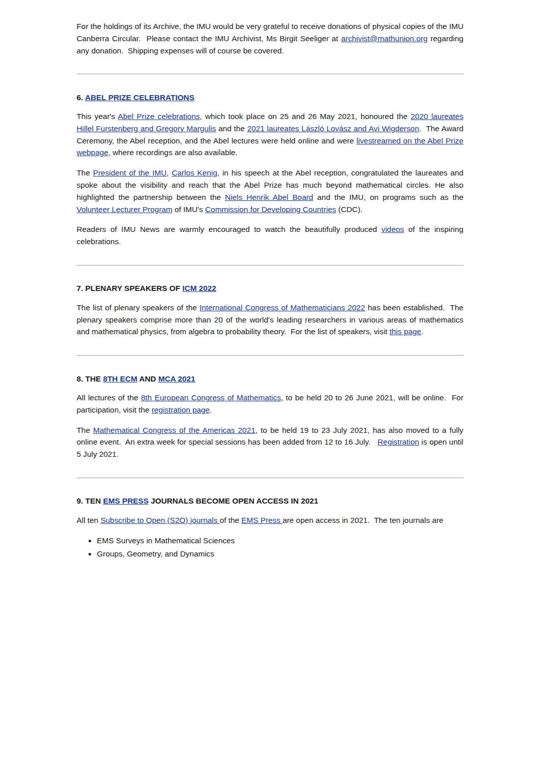For the holdings of its Archive, the IMU would be very grateful to receive donations of physical copies of the IMU Canberra Circular. Please contact the IMU Archivist, Ms Birgit Seeliger at archivist@mathunion.org regarding any donation. Shipping expenses will of course be covered.
6. ABEL PRIZE CELEBRATIONS
This year's Abel Prize celebrations, which took place on 25 and 26 May 2021, honoured the 2020 laureates Hillel Furstenberg and Gregory Margulis and the 2021 laureates László Lovász and Avi Wigderson. The Award Ceremony, the Abel reception, and the Abel lectures were held online and were livestreamed on the Abel Prize webpage, where recordings are also available.
The President of the IMU, Carlos Kenig, in his speech at the Abel reception, congratulated the laureates and spoke about the visibility and reach that the Abel Prize has much beyond mathematical circles. He also highlighted the partnership between the Niels Henrik Abel Board and the IMU, on programs such as the Volunteer Lecturer Program of IMU's Commission for Developing Countries (CDC).
Readers of IMU News are warmly encouraged to watch the beautifully produced videos of the inspiring celebrations.
7. PLENARY SPEAKERS OF ICM 2022
The list of plenary speakers of the International Congress of Mathematicians 2022 has been established. The plenary speakers comprise more than 20 of the world's leading researchers in various areas of mathematics and mathematical physics, from algebra to probability theory. For the list of speakers, visit this page.
8. THE 8TH ECM AND MCA 2021
All lectures of the 8th European Congress of Mathematics, to be held 20 to 26 June 2021, will be online. For participation, visit the registration page.
The Mathematical Congress of the Americas 2021, to be held 19 to 23 July 2021, has also moved to a fully online event. An extra week for special sessions has been added from 12 to 16 July. Registration is open until 5 July 2021.
9. TEN EMS PRESS JOURNALS BECOME OPEN ACCESS IN 2021
All ten Subscribe to Open (S2O) journals of the EMS Press are open access in 2021. The ten journals are
EMS Surveys in Mathematical Sciences
Groups, Geometry, and Dynamics